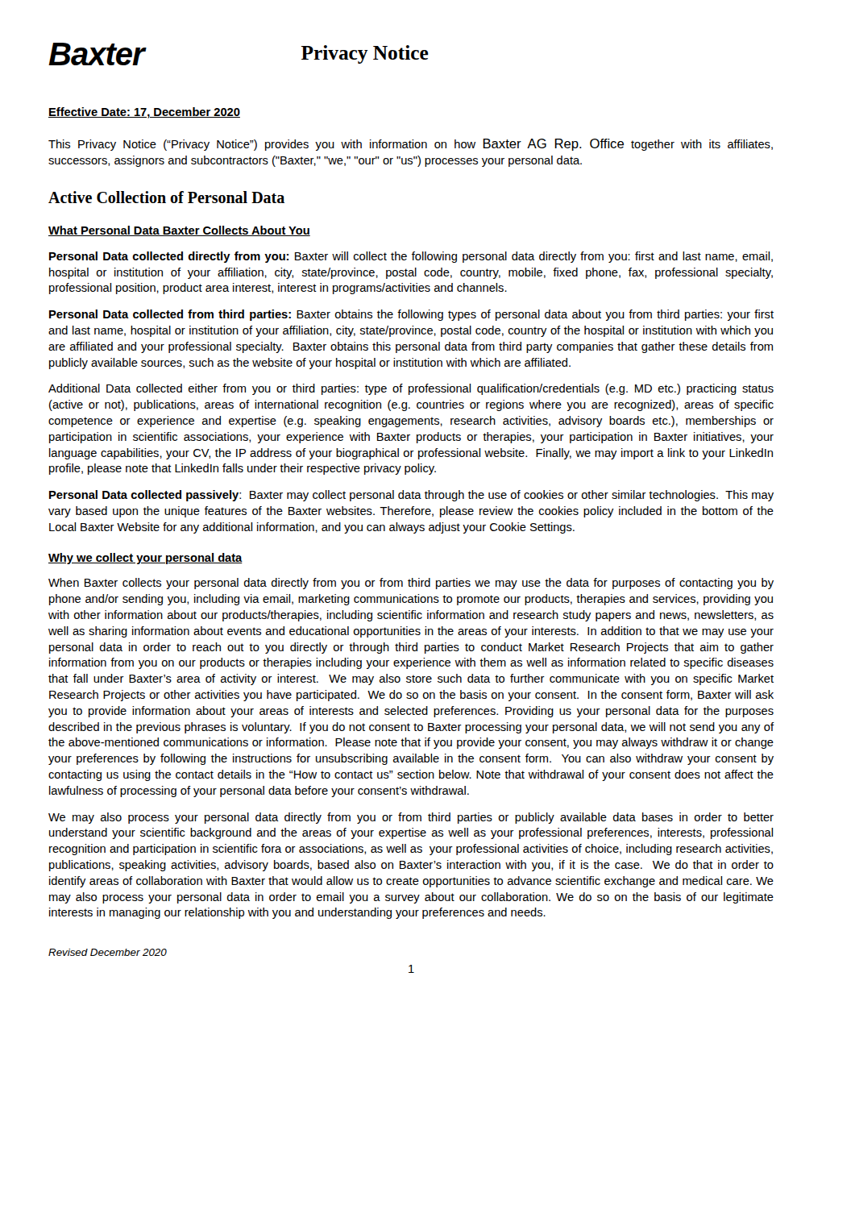Baxter
Privacy Notice
Effective Date: 17, December 2020
This Privacy Notice (“Privacy Notice”) provides you with information on how Baxter AG Rep. Office together with its affiliates, successors, assignors and subcontractors ("Baxter," "we," "our" or "us") processes your personal data.
Active Collection of Personal Data
What Personal Data Baxter Collects About You
Personal Data collected directly from you: Baxter will collect the following personal data directly from you: first and last name, email, hospital or institution of your affiliation, city, state/province, postal code, country, mobile, fixed phone, fax, professional specialty, professional position, product area interest, interest in programs/activities and channels.
Personal Data collected from third parties: Baxter obtains the following types of personal data about you from third parties: your first and last name, hospital or institution of your affiliation, city, state/province, postal code, country of the hospital or institution with which you are affiliated and your professional specialty. Baxter obtains this personal data from third party companies that gather these details from publicly available sources, such as the website of your hospital or institution with which are affiliated.
Additional Data collected either from you or third parties: type of professional qualification/credentials (e.g. MD etc.) practicing status (active or not), publications, areas of international recognition (e.g. countries or regions where you are recognized), areas of specific competence or experience and expertise (e.g. speaking engagements, research activities, advisory boards etc.), memberships or participation in scientific associations, your experience with Baxter products or therapies, your participation in Baxter initiatives, your language capabilities, your CV, the IP address of your biographical or professional website. Finally, we may import a link to your LinkedIn profile, please note that LinkedIn falls under their respective privacy policy.
Personal Data collected passively: Baxter may collect personal data through the use of cookies or other similar technologies. This may vary based upon the unique features of the Baxter websites. Therefore, please review the cookies policy included in the bottom of the Local Baxter Website for any additional information, and you can always adjust your Cookie Settings.
Why we collect your personal data
When Baxter collects your personal data directly from you or from third parties we may use the data for purposes of contacting you by phone and/or sending you, including via email, marketing communications to promote our products, therapies and services, providing you with other information about our products/therapies, including scientific information and research study papers and news, newsletters, as well as sharing information about events and educational opportunities in the areas of your interests. In addition to that we may use your personal data in order to reach out to you directly or through third parties to conduct Market Research Projects that aim to gather information from you on our products or therapies including your experience with them as well as information related to specific diseases that fall under Baxter’s area of activity or interest. We may also store such data to further communicate with you on specific Market Research Projects or other activities you have participated. We do so on the basis on your consent. In the consent form, Baxter will ask you to provide information about your areas of interests and selected preferences. Providing us your personal data for the purposes described in the previous phrases is voluntary. If you do not consent to Baxter processing your personal data, we will not send you any of the above-mentioned communications or information. Please note that if you provide your consent, you may always withdraw it or change your preferences by following the instructions for unsubscribing available in the consent form. You can also withdraw your consent by contacting us using the contact details in the “How to contact us” section below. Note that withdrawal of your consent does not affect the lawfulness of processing of your personal data before your consent’s withdrawal.
We may also process your personal data directly from you or from third parties or publicly available data bases in order to better understand your scientific background and the areas of your expertise as well as your professional preferences, interests, professional recognition and participation in scientific fora or associations, as well as your professional activities of choice, including research activities, publications, speaking activities, advisory boards, based also on Baxter’s interaction with you, if it is the case. We do that in order to identify areas of collaboration with Baxter that would allow us to create opportunities to advance scientific exchange and medical care. We may also process your personal data in order to email you a survey about our collaboration. We do so on the basis of our legitimate interests in managing our relationship with you and understanding your preferences and needs.
Revised December 2020
1